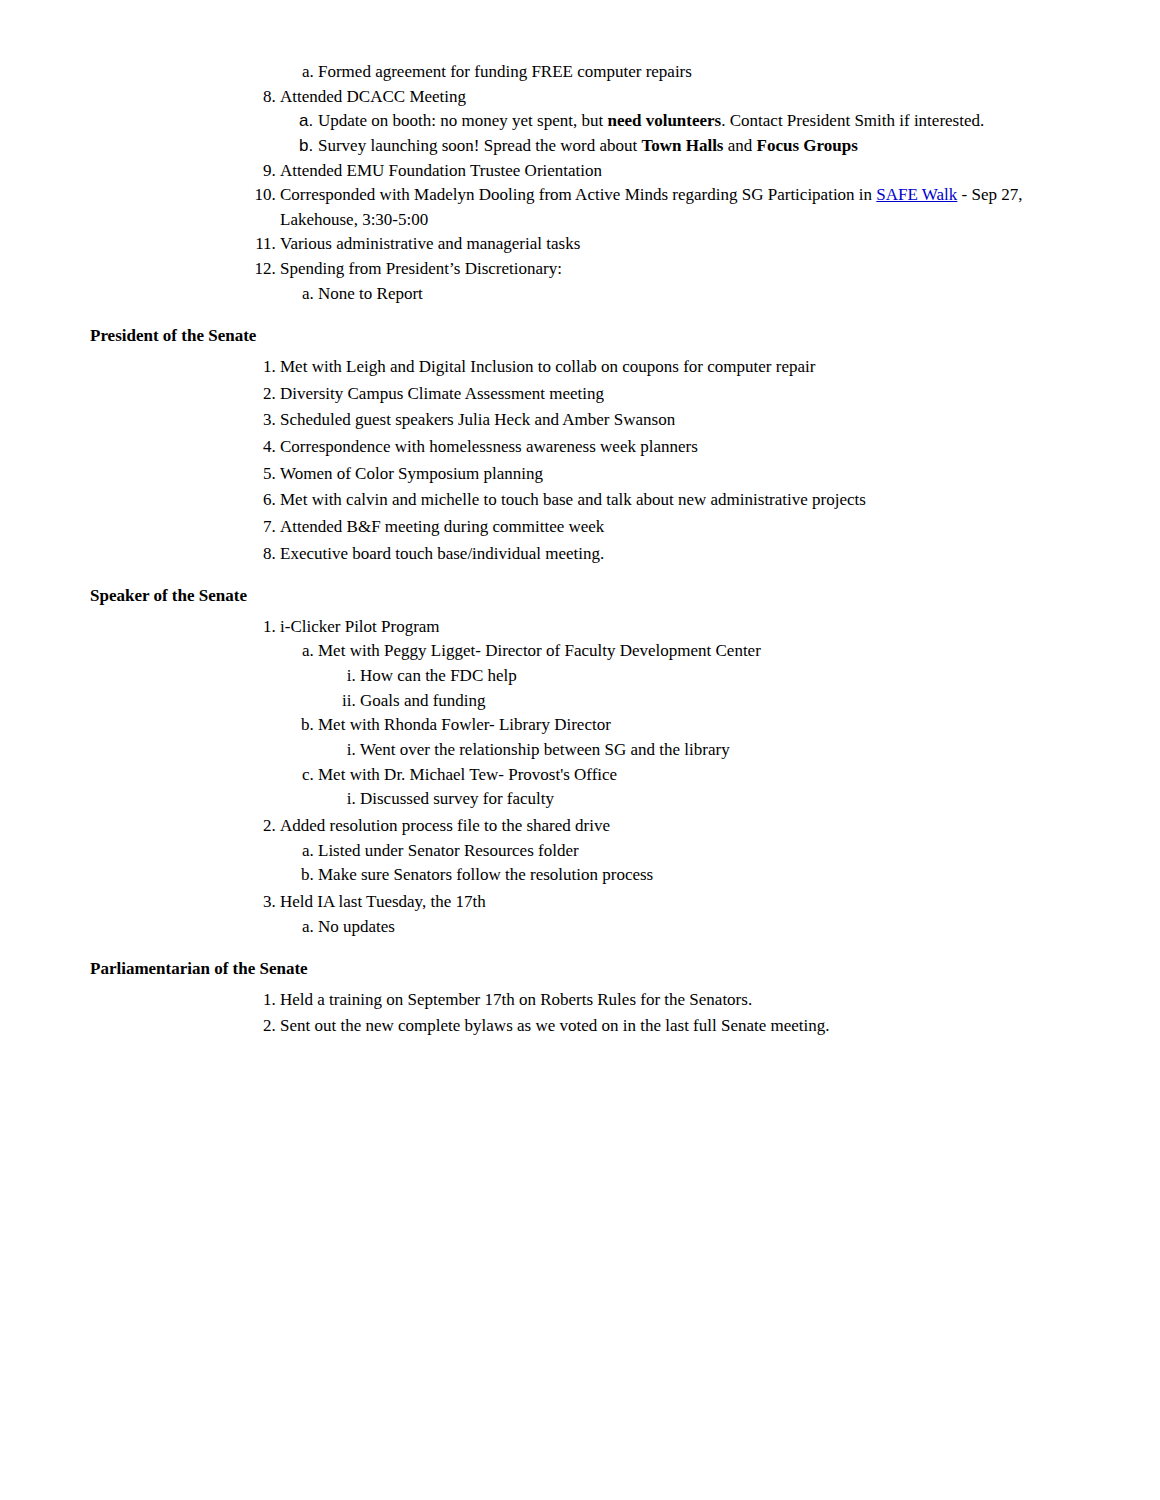Formed agreement for funding FREE computer repairs
Attended DCACC Meeting
Update on booth: no money yet spent, but need volunteers. Contact President Smith if interested.
Survey launching soon! Spread the word about Town Halls and Focus Groups
Attended EMU Foundation Trustee Orientation
Corresponded with Madelyn Dooling from Active Minds regarding SG Participation in SAFE Walk - Sep 27, Lakehouse, 3:30-5:00
Various administrative and managerial tasks
Spending from President’s Discretionary:
None to Report
President of the Senate
Met with Leigh and Digital Inclusion to collab on coupons for computer repair
Diversity Campus Climate Assessment meeting
Scheduled guest speakers Julia Heck and Amber Swanson
Correspondence with homelessness awareness week planners
Women of Color Symposium planning
Met with calvin and michelle to touch base and talk about new administrative projects
Attended B&F meeting during committee week
Executive board touch base/individual meeting.
Speaker of the Senate
i-Clicker Pilot Program
Met with Peggy Ligget- Director of Faculty Development Center
How can the FDC help
Goals and funding
Met with Rhonda Fowler- Library Director
Went over the relationship between SG and the library
Met with Dr. Michael Tew- Provost's Office
Discussed survey for faculty
Added resolution process file to the shared drive
Listed under Senator Resources folder
Make sure Senators follow the resolution process
Held IA last Tuesday, the 17th
No updates
Parliamentarian of the Senate
Held a training on September 17th on Roberts Rules for the Senators.
Sent out the new complete bylaws as we voted on in the last full Senate meeting.